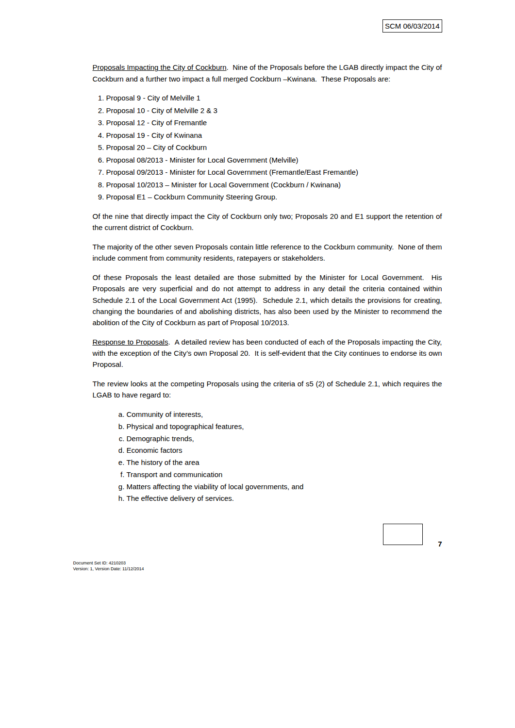SCM 06/03/2014
Proposals Impacting the City of Cockburn. Nine of the Proposals before the LGAB directly impact the City of Cockburn and a further two impact a full merged Cockburn –Kwinana. These Proposals are:
Proposal 9 - City of Melville 1
Proposal 10 - City of Melville 2 & 3
Proposal 12 - City of Fremantle
Proposal 19 - City of Kwinana
Proposal 20 – City of Cockburn
Proposal 08/2013 - Minister for Local Government (Melville)
Proposal 09/2013 - Minister for Local Government (Fremantle/East Fremantle)
Proposal 10/2013 – Minister for Local Government (Cockburn / Kwinana)
Proposal E1 – Cockburn Community Steering Group.
Of the nine that directly impact the City of Cockburn only two; Proposals 20 and E1 support the retention of the current district of Cockburn.
The majority of the other seven Proposals contain little reference to the Cockburn community. None of them include comment from community residents, ratepayers or stakeholders.
Of these Proposals the least detailed are those submitted by the Minister for Local Government. His Proposals are very superficial and do not attempt to address in any detail the criteria contained within Schedule 2.1 of the Local Government Act (1995). Schedule 2.1, which details the provisions for creating, changing the boundaries of and abolishing districts, has also been used by the Minister to recommend the abolition of the City of Cockburn as part of Proposal 10/2013.
Response to Proposals. A detailed review has been conducted of each of the Proposals impacting the City, with the exception of the City’s own Proposal 20. It is self-evident that the City continues to endorse its own Proposal.
The review looks at the competing Proposals using the criteria of s5 (2) of Schedule 2.1, which requires the LGAB to have regard to:
Community of interests,
Physical and topographical features,
Demographic trends,
Economic factors
The history of the area
Transport and communication
Matters affecting the viability of local governments, and
The effective delivery of services.
7
Document Set ID: 4210203
Version: 1, Version Date: 11/12/2014